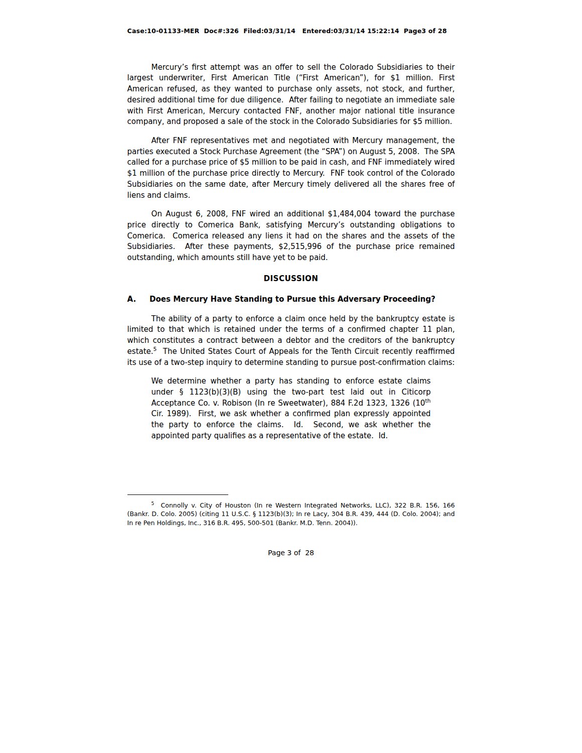Case:10-01133-MER Doc#:326 Filed:03/31/14 Entered:03/31/14 15:22:14 Page3 of 28
Mercury’s first attempt was an offer to sell the Colorado Subsidiaries to their largest underwriter, First American Title (“First American”), for $1 million. First American refused, as they wanted to purchase only assets, not stock, and further, desired additional time for due diligence. After failing to negotiate an immediate sale with First American, Mercury contacted FNF, another major national title insurance company, and proposed a sale of the stock in the Colorado Subsidiaries for $5 million.
After FNF representatives met and negotiated with Mercury management, the parties executed a Stock Purchase Agreement (the “SPA”) on August 5, 2008. The SPA called for a purchase price of $5 million to be paid in cash, and FNF immediately wired $1 million of the purchase price directly to Mercury. FNF took control of the Colorado Subsidiaries on the same date, after Mercury timely delivered all the shares free of liens and claims.
On August 6, 2008, FNF wired an additional $1,484,004 toward the purchase price directly to Comerica Bank, satisfying Mercury’s outstanding obligations to Comerica. Comerica released any liens it had on the shares and the assets of the Subsidiaries. After these payments, $2,515,996 of the purchase price remained outstanding, which amounts still have yet to be paid.
DISCUSSION
A. Does Mercury Have Standing to Pursue this Adversary Proceeding?
The ability of a party to enforce a claim once held by the bankruptcy estate is limited to that which is retained under the terms of a confirmed chapter 11 plan, which constitutes a contract between a debtor and the creditors of the bankruptcy estate.5 The United States Court of Appeals for the Tenth Circuit recently reaffirmed its use of a two-step inquiry to determine standing to pursue post-confirmation claims:
We determine whether a party has standing to enforce estate claims under § 1123(b)(3)(B) using the two-part test laid out in Citicorp Acceptance Co. v. Robison (In re Sweetwater), 884 F.2d 1323, 1326 (10th Cir. 1989). First, we ask whether a confirmed plan expressly appointed the party to enforce the claims. Id. Second, we ask whether the appointed party qualifies as a representative of the estate. Id.
5 Connolly v. City of Houston (In re Western Integrated Networks, LLC), 322 B.R. 156, 166 (Bankr. D. Colo. 2005) (citing 11 U.S.C. § 1123(b)(3); In re Lacy, 304 B.R. 439, 444 (D. Colo. 2004); and In re Pen Holdings, Inc., 316 B.R. 495, 500-501 (Bankr. M.D. Tenn. 2004)).
Page 3 of 28